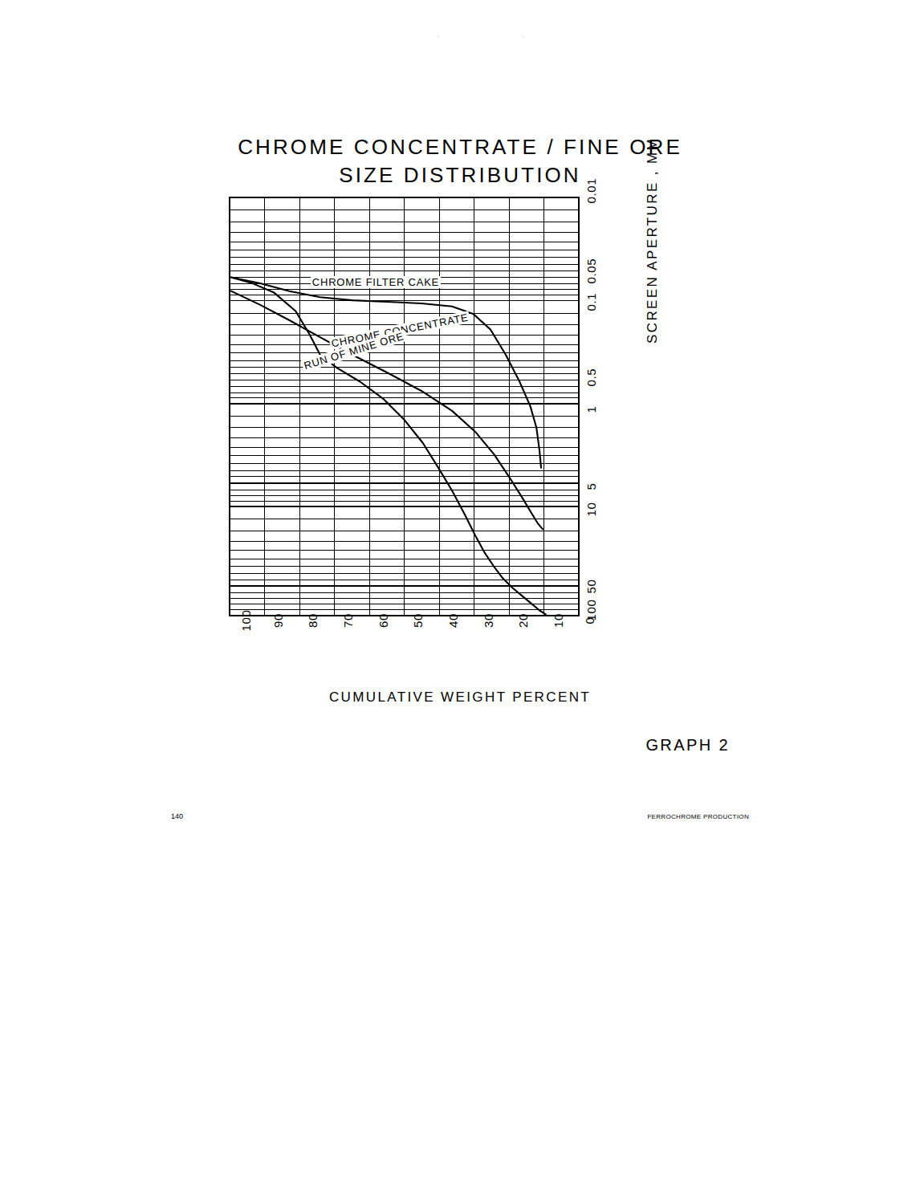· ·
CHROME CONCENTRATE / FINE ORE
SIZE DISTRIBUTION
CHROME FILTER CAKE CHROME CONCENTRATE RUN OF MINE ORE
0.01 0.05 0.1 0.5 1 5 10 50 100
SCREEN APERTURE , MM
100 90 80 70 60 50 40 30 20 10 0
CUMULATIVE WEIGHT PERCENT
GRAPH 2
140
FERROCHROME PRODUCTION